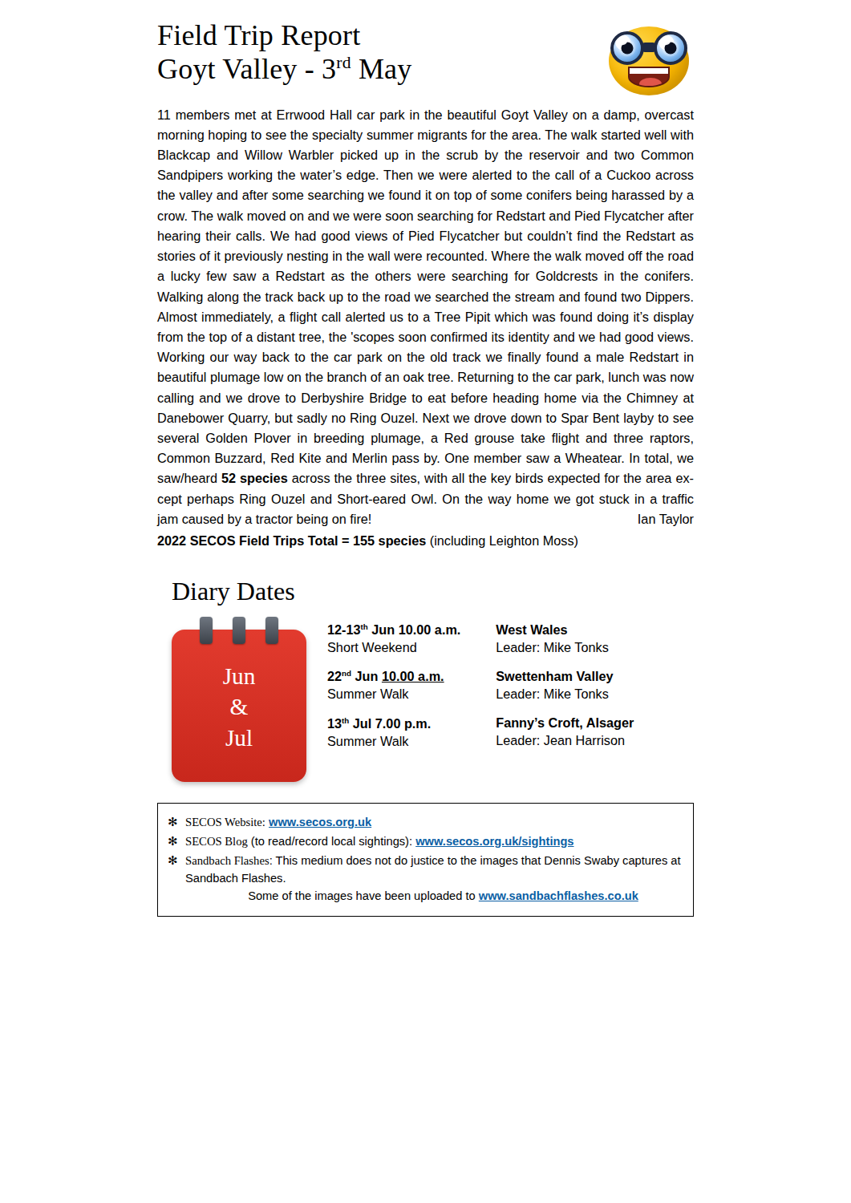Field Trip Report Goyt Valley - 3rd May
11 members met at Errwood Hall car park in the beautiful Goyt Valley on a damp, overcast morning hoping to see the specialty summer migrants for the area. The walk started well with Blackcap and Willow Warbler picked up in the scrub by the reservoir and two Common Sandpipers working the water’s edge. Then we were alerted to the call of a Cuckoo across the valley and after some searching we found it on top of some conifers being harassed by a crow. The walk moved on and we were soon searching for Redstart and Pied Flycatcher after hearing their calls. We had good views of Pied Flycatcher but couldn’t find the Redstart as stories of it previously nesting in the wall were recounted. Where the walk moved off the road a lucky few saw a Redstart as the others were searching for Goldcrests in the conifers. Walking along the track back up to the road we searched the stream and found two Dippers. Almost immediately, a flight call alerted us to a Tree Pipit which was found doing it’s display from the top of a distant tree, the 'scopes soon confirmed its identity and we had good views. Working our way back to the car park on the old track we finally found a male Redstart in beautiful plumage low on the branch of an oak tree. Returning to the car park, lunch was now calling and we drove to Derbyshire Bridge to eat before heading home via the Chimney at Danebower Quarry, but sadly no Ring Ouzel. Next we drove down to Spar Bent layby to see several Golden Plover in breeding plumage, a Red grouse take flight and three raptors, Common Buzzard, Red Kite and Merlin pass by. One member saw a Wheatear. In total, we saw/heard 52 species across the three sites, with all the key birds expected for the area except perhaps Ring Ouzel and Short-eared Owl. On the way home we got stuck in a traffic jam caused by a tractor being on fire! Ian Taylor
2022 SECOS Field Trips Total = 155 species (including Leighton Moss)
Diary Dates
Jun & Jul
| 12-13 th Jun 10.00 a.m. Short Weekend | West Wales Leader: Mike Tonks |
| 22 nd Jun 10.00 a.m. Summer Walk | Swettenham Valley Leader: Mike Tonks |
| 13 th Jul 7.00 p.m. Summer Walk | Fanny’s Croft, Alsager Leader: Jean Harrison |
SECOS Website: www.secos.org.uk
SECOS Blog (to read/record local sightings): www.secos.org.uk/sightings
Sandbach Flashes: This medium does not do justice to the images that Dennis Swaby captures at Sandbach Flashes. Some of the images have been uploaded to www.sandbachflashes.co.uk